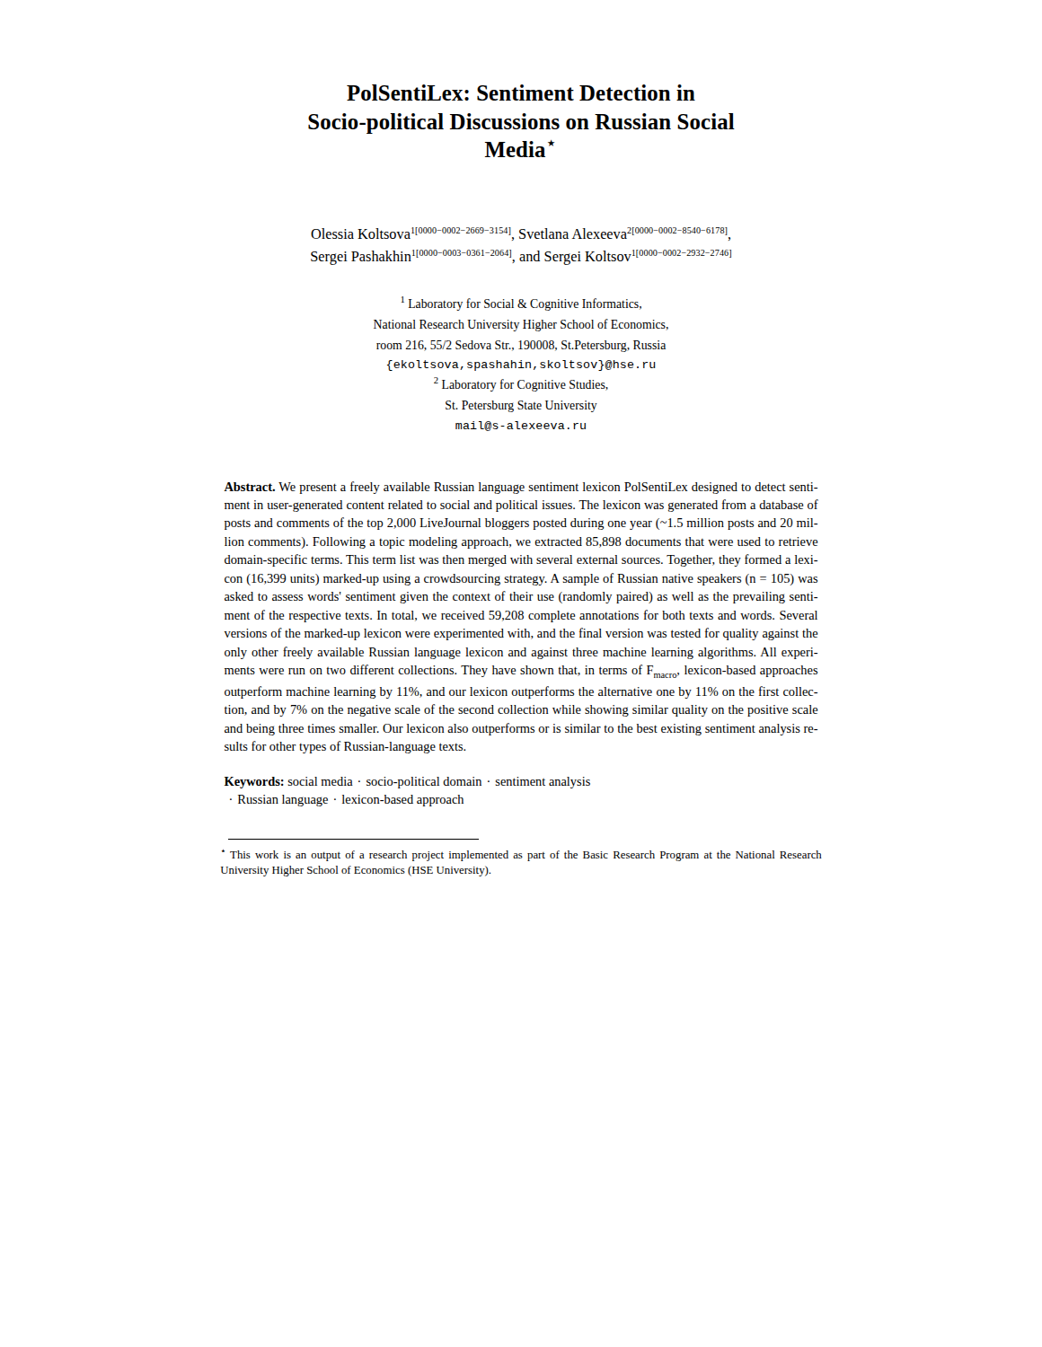PolSentiLex: Sentiment Detection in
Socio-political Discussions on Russian Social
Media⋆
Olessia Koltsova1[0000−0002−2669−3154], Svetlana Alexeeva2[0000−0002−8540−6178],
Sergei Pashakhin1[0000−0003−0361−2064], and Sergei Koltsov1[0000−0002−2932−2746]
1 Laboratory for Social & Cognitive Informatics,
National Research University Higher School of Economics,
room 216, 55/2 Sedova Str., 190008, St.Petersburg, Russia
{ekoltsova,spashahin,skoltsov}@hse.ru
2 Laboratory for Cognitive Studies,
St. Petersburg State University
mail@s-alexeeva.ru
Abstract. We present a freely available Russian language sentiment lexicon PolSentiLex designed to detect sentiment in user-generated content related to social and political issues. The lexicon was generated from a database of posts and comments of the top 2,000 LiveJournal bloggers posted during one year (~1.5 million posts and 20 million comments). Following a topic modeling approach, we extracted 85,898 documents that were used to retrieve domain-specific terms. This term list was then merged with several external sources. Together, they formed a lexicon (16,399 units) marked-up using a crowdsourcing strategy. A sample of Russian native speakers (n = 105) was asked to assess words' sentiment given the context of their use (randomly paired) as well as the prevailing sentiment of the respective texts. In total, we received 59,208 complete annotations for both texts and words. Several versions of the marked-up lexicon were experimented with, and the final version was tested for quality against the only other freely available Russian language lexicon and against three machine learning algorithms. All experiments were run on two different collections. They have shown that, in terms of Fmacro, lexicon-based approaches outperform machine learning by 11%, and our lexicon outperforms the alternative one by 11% on the first collection, and by 7% on the negative scale of the second collection while showing similar quality on the positive scale and being three times smaller. Our lexicon also outperforms or is similar to the best existing sentiment analysis results for other types of Russian-language texts.
Keywords: social media·socio-political domain·sentiment analysis
·Russian language·lexicon-based approach
⋆This work is an output of a research project implemented as part of the Basic Research Program at the National Research University Higher School of Economics (HSE University).